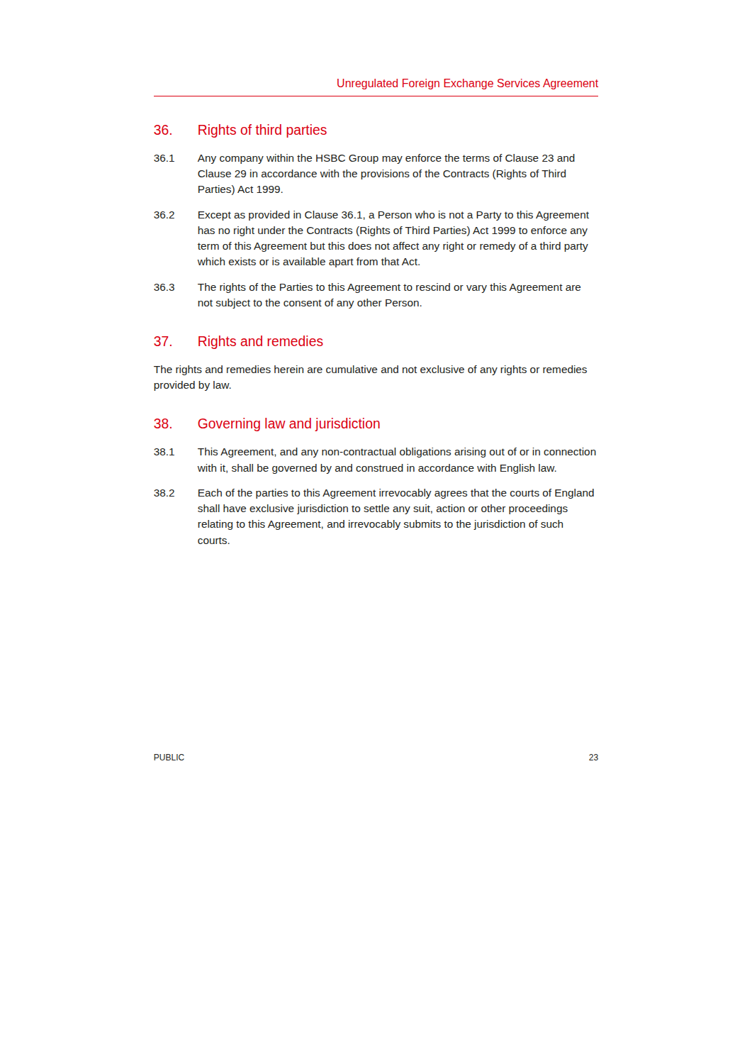Unregulated Foreign Exchange Services Agreement
36. Rights of third parties
36.1
Any company within the HSBC Group may enforce the terms of Clause 23 and Clause 29 in accordance with the provisions of the Contracts (Rights of Third Parties) Act 1999.
36.2
Except as provided in Clause 36.1, a Person who is not a Party to this Agreement has no right under the Contracts (Rights of Third Parties) Act 1999 to enforce any term of this Agreement but this does not affect any right or remedy of a third party which exists or is available apart from that Act.
36.3
The rights of the Parties to this Agreement to rescind or vary this Agreement are not subject to the consent of any other Person.
37. Rights and remedies
The rights and remedies herein are cumulative and not exclusive of any rights or remedies provided by law.
38. Governing law and jurisdiction
38.1
This Agreement, and any non-contractual obligations arising out of or in connection with it, shall be governed by and construed in accordance with English law.
38.2
Each of the parties to this Agreement irrevocably agrees that the courts of England shall have exclusive jurisdiction to settle any suit, action or other proceedings relating to this Agreement, and irrevocably submits to the jurisdiction of such courts.
PUBLIC 23